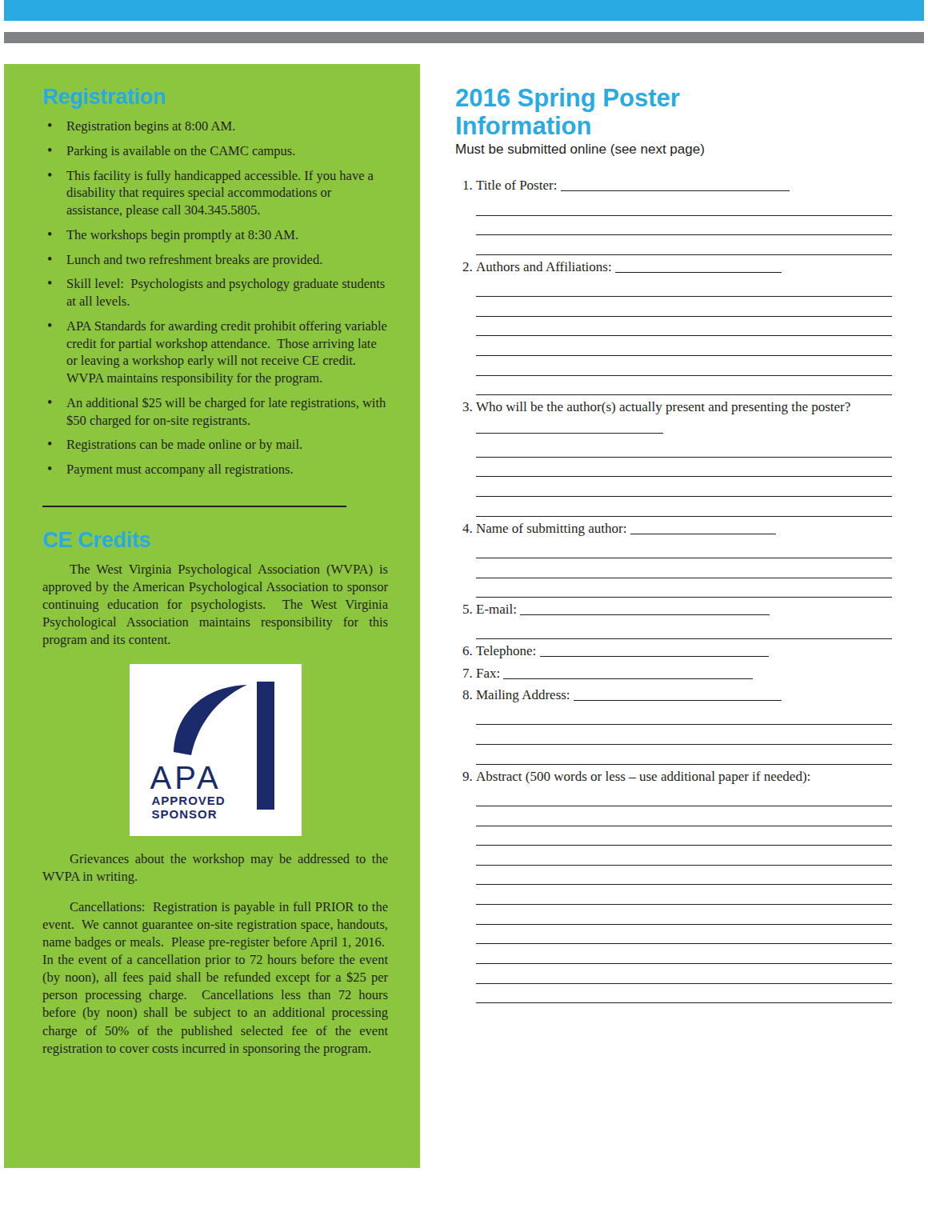Registration
Registration begins at 8:00 AM.
Parking is available on the CAMC campus.
This facility is fully handicapped accessible. If you have a disability that requires special accommodations or assistance, please call 304.345.5805.
The workshops begin promptly at 8:30 AM.
Lunch and two refreshment breaks are provided.
Skill level: Psychologists and psychology graduate students at all levels.
APA Standards for awarding credit prohibit offering variable credit for partial workshop attendance. Those arriving late or leaving a workshop early will not receive CE credit. WVPA maintains responsibility for the program.
An additional $25 will be charged for late registrations, with $50 charged for on-site registrants.
Registrations can be made online or by mail.
Payment must accompany all registrations.
CE Credits
The West Virginia Psychological Association (WVPA) is approved by the American Psychological Association to sponsor continuing education for psychologists. The West Virginia Psychological Association maintains responsibility for this program and its content.
APA
APPROVED
SPONSOR
Grievances about the workshop may be addressed to the WVPA in writing.
Cancellations: Registration is payable in full PRIOR to the event. We cannot guarantee on-site registration space, handouts, name badges or meals. Please pre-register before April 1, 2016. In the event of a cancellation prior to 72 hours before the event (by noon), all fees paid shall be refunded except for a $25 per person processing charge. Cancellations less than 72 hours before (by noon) shall be subject to an additional processing charge of 50% of the published selected fee of the event registration to cover costs incurred in sponsoring the program.
2016 Spring Poster
Information
Must be submitted online (see next page)
Title of Poster:
Authors and Affiliations:
Who will be the author(s) actually present and presenting the poster?
Name of submitting author:
E-mail:
Telephone:
Fax:
Mailing Address:
Abstract (500 words or less – use additional paper if needed):